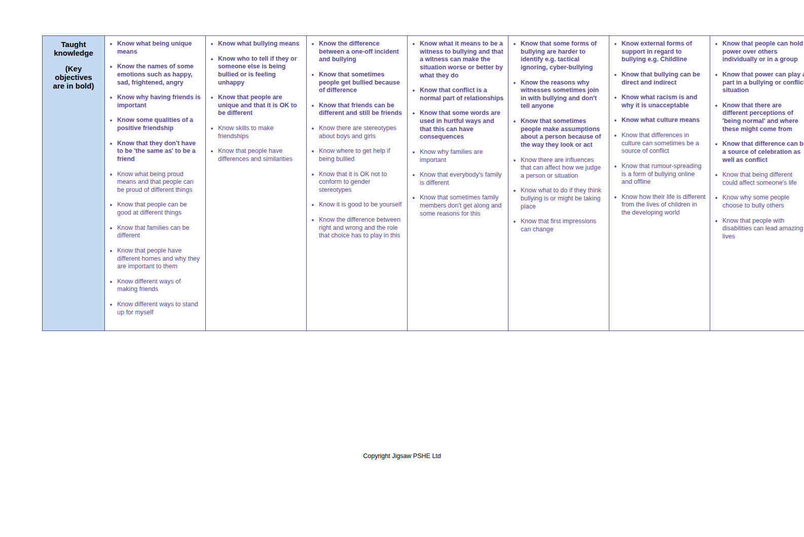| Taught knowledge (Key objectives are in bold) | Know what being unique means Know the names of some emotions such as happy, sad, frightened, angry Know why having friends is important Know some qualities of a positive friendship Know that they don't have to be 'the same as' to be a friend Know what being proud means and that people can be proud of different things Know that people can be good at different things Know that families can be different Know that people have different homes and why they are important to them Know different ways of making friends Know different ways to stand up for myself | Know what bullying means Know who to tell if they or someone else is being bullied or is feeling unhappy Know that people are unique and that it is OK to be different Know skills to make friendships Know that people have differences and similarities | Know the difference between a one-off incident and bullying Know that sometimes people get bullied because of difference Know that friends can be different and still be friends Know there are stereotypes about boys and girls Know where to get help if being bullied Know that it is OK not to conform to gender stereotypes Know it is good to be yourself Know the difference between right and wrong and the role that choice has to play in this | Know what it means to be a witness to bullying and that a witness can make the situation worse or better by what they do Know that conflict is a normal part of relationships Know that some words are used in hurtful ways and that this can have consequences Know why families are important Know that everybody's family is different Know that sometimes family members don't get along and some reasons for this | Know that some forms of bullying are harder to identify e.g. tactical ignoring, cyber-bullying Know the reasons why witnesses sometimes join in with bullying and don't tell anyone Know that sometimes people make assumptions about a person because of the way they look or act Know there are influences that can affect how we judge a person or situation Know what to do if they think bullying is or might be taking place Know that first impressions can change | Know external forms of support in regard to bullying e.g. Childline Know that bullying can be direct and indirect Know what racism is and why it is unacceptable Know what culture means Know that differences in culture can sometimes be a source of conflict Know that rumour-spreading is a form of bullying online and offline Know how their life is different from the lives of children in the developing world | Know that people can hold power over others individually or in a group Know that power can play a part in a bullying or conflict situation Know that there are different perceptions of 'being normal' and where these might come from Know that difference can be a source of celebration as well as conflict Know that being different could affect someone's life Know why some people choose to bully others Know that people with disabilities can lead amazing lives |
Copyright Jigsaw PSHE Ltd